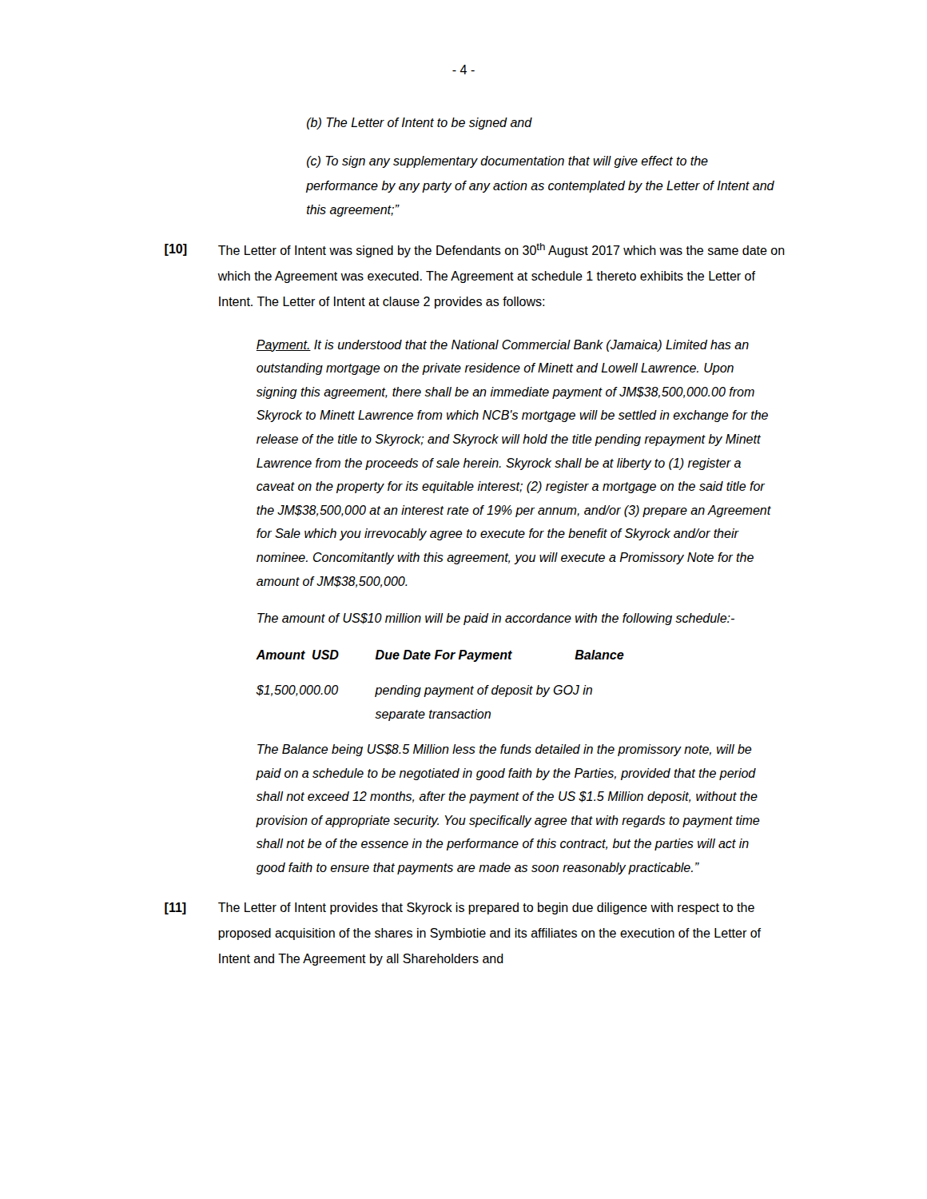- 4 -
(b) The Letter of Intent to be signed and
(c) To sign any supplementary documentation that will give effect to the performance by any party of any action as contemplated by the Letter of Intent and this agreement;”
[10]
The Letter of Intent was signed by the Defendants on 30th August 2017 which was the same date on which the Agreement was executed. The Agreement at schedule 1 thereto exhibits the Letter of Intent. The Letter of Intent at clause 2 provides as follows:
Payment. It is understood that the National Commercial Bank (Jamaica) Limited has an outstanding mortgage on the private residence of Minett and Lowell Lawrence. Upon signing this agreement, there shall be an immediate payment of JM$38,500,000.00 from Skyrock to Minett Lawrence from which NCB's mortgage will be settled in exchange for the release of the title to Skyrock; and Skyrock will hold the title pending repayment by Minett Lawrence from the proceeds of sale herein. Skyrock shall be at liberty to (1) register a caveat on the property for its equitable interest; (2) register a mortgage on the said title for the JM$38,500,000 at an interest rate of 19% per annum, and/or (3) prepare an Agreement for Sale which you irrevocably agree to execute for the benefit of Skyrock and/or their nominee. Concomitantly with this agreement, you will execute a Promissory Note for the amount of JM$38,500,000.
The amount of US$10 million will be paid in accordance with the following schedule:-
Amount USD
Due Date For Payment
Balance
$1,500,000.00
pending payment of deposit by GOJ in separate transaction
The Balance being US$8.5 Million less the funds detailed in the promissory note, will be paid on a schedule to be negotiated in good faith by the Parties, provided that the period shall not exceed 12 months, after the payment of the US $1.5 Million deposit, without the provision of appropriate security. You specifically agree that with regards to payment time shall not be of the essence in the performance of this contract, but the parties will act in good faith to ensure that payments are made as soon reasonably practicable.”
[11]
The Letter of Intent provides that Skyrock is prepared to begin due diligence with respect to the proposed acquisition of the shares in Symbiotie and its affiliates on the execution of the Letter of Intent and The Agreement by all Shareholders and